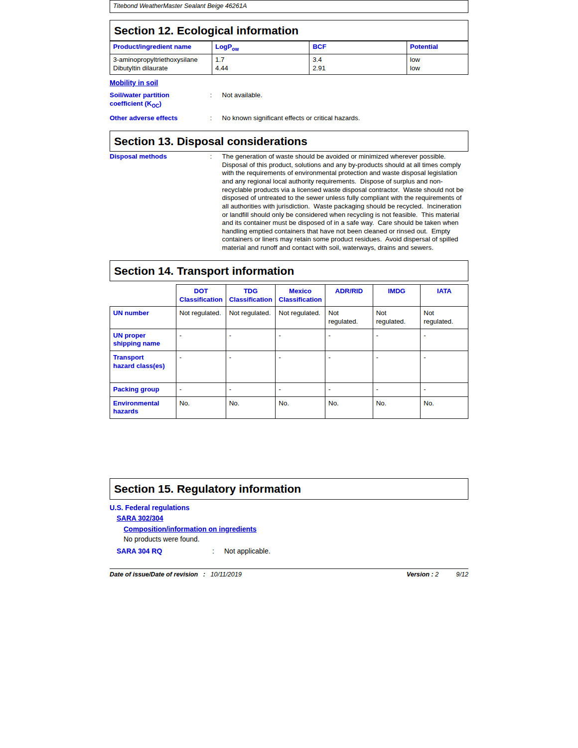Titebond WeatherMaster Sealant Beige 46261A
Section 12. Ecological information
| Product/ingredient name | LogP ow | BCF | Potential |
| --- | --- | --- | --- |
| 3-aminopropyltriethoxysilane Dibutyltin dilaurate | 1.7 4.44 | 3.4 2.91 | low low |
Mobility in soil
| Soil/water partition coefficient (K OC ) | : | Not available. |
| Other adverse effects | : | No known significant effects or critical hazards. |
Section 13. Disposal considerations
| Disposal methods | : | The generation of waste should be avoided or minimized wherever possible. Disposal of this product, solutions and any by-products should at all times comply with the requirements of environmental protection and waste disposal legislation and any regional local authority requirements. Dispose of surplus and non-recyclable products via a licensed waste disposal contractor. Waste should not be disposed of untreated to the sewer unless fully compliant with the requirements of all authorities with jurisdiction. Waste packaging should be recycled. Incineration or landfill should only be considered when recycling is not feasible. This material and its container must be disposed of in a safe way. Care should be taken when handling emptied containers that have not been cleaned or rinsed out. Empty containers or liners may retain some product residues. Avoid dispersal of spilled material and runoff and contact with soil, waterways, drains and sewers. |
Section 14. Transport information
| | DOT Classification | TDG Classification | Mexico Classification | ADR/RID | IMDG | IATA |
| --- | --- | --- | --- | --- | --- | --- |
| UN number | Not regulated. | Not regulated. | Not regulated. | Not regulated. | Not regulated. | Not regulated. |
| UN proper shipping name | - | - | - | - | - | - |
| Transport hazard class(es) | - | - | - | - | - | - |
| Packing group | - | - | - | - | - | - |
| Environmental hazards | No. | No. | No. | No. | No. | No. |
Section 15. Regulatory information
U.S. Federal regulations
SARA 302/304
Composition/information on ingredients
No products were found.
SARA 304 RQ
:
Not applicable.
Date of issue/Date of revision : 10/11/2019
Version : 2 9/12